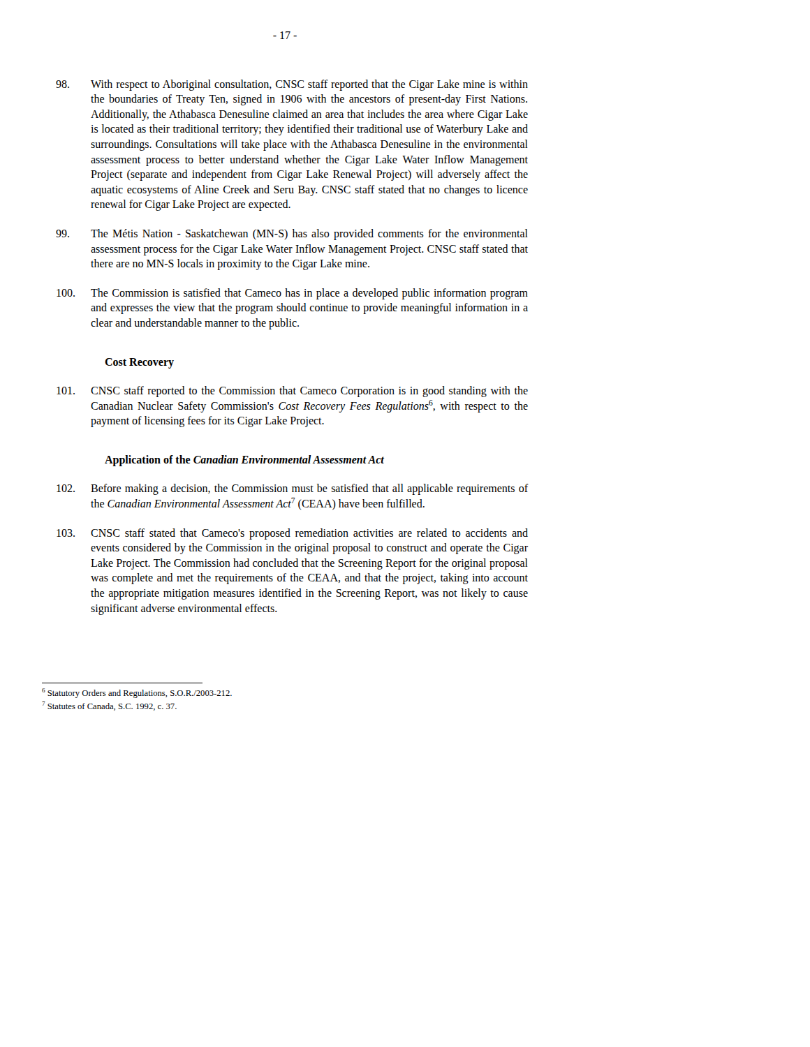- 17 -
98.
With respect to Aboriginal consultation, CNSC staff reported that the Cigar Lake mine is within the boundaries of Treaty Ten, signed in 1906 with the ancestors of present-day First Nations. Additionally, the Athabasca Denesuline claimed an area that includes the area where Cigar Lake is located as their traditional territory; they identified their traditional use of Waterbury Lake and surroundings. Consultations will take place with the Athabasca Denesuline in the environmental assessment process to better understand whether the Cigar Lake Water Inflow Management Project (separate and independent from Cigar Lake Renewal Project) will adversely affect the aquatic ecosystems of Aline Creek and Seru Bay. CNSC staff stated that no changes to licence renewal for Cigar Lake Project are expected.
99.
The Métis Nation - Saskatchewan (MN-S) has also provided comments for the environmental assessment process for the Cigar Lake Water Inflow Management Project. CNSC staff stated that there are no MN-S locals in proximity to the Cigar Lake mine.
100.
The Commission is satisfied that Cameco has in place a developed public information program and expresses the view that the program should continue to provide meaningful information in a clear and understandable manner to the public.
Cost Recovery
101.
CNSC staff reported to the Commission that Cameco Corporation is in good standing with the Canadian Nuclear Safety Commission's Cost Recovery Fees Regulations6, with respect to the payment of licensing fees for its Cigar Lake Project.
Application of the Canadian Environmental Assessment Act
102.
Before making a decision, the Commission must be satisfied that all applicable requirements of the Canadian Environmental Assessment Act7 (CEAA) have been fulfilled.
103.
CNSC staff stated that Cameco's proposed remediation activities are related to accidents and events considered by the Commission in the original proposal to construct and operate the Cigar Lake Project. The Commission had concluded that the Screening Report for the original proposal was complete and met the requirements of the CEAA, and that the project, taking into account the appropriate mitigation measures identified in the Screening Report, was not likely to cause significant adverse environmental effects.
6 Statutory Orders and Regulations, S.O.R./2003-212.
7 Statutes of Canada, S.C. 1992, c. 37.